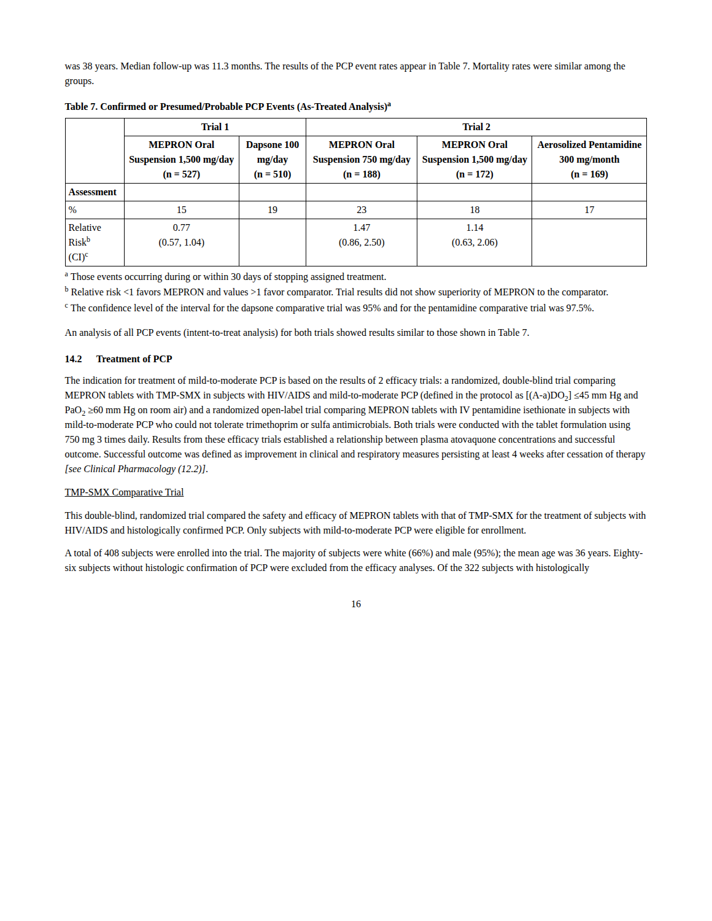was 38 years. Median follow-up was 11.3 months. The results of the PCP event rates appear in Table 7. Mortality rates were similar among the groups.
Table 7. Confirmed or Presumed/Probable PCP Events (As-Treated Analysis)a
| | Trial 1 | Trial 2 |
| --- | --- | --- |
| MEPRON Oral Suspension 1,500 mg/day (n = 527) | Dapsone 100 mg/day (n = 510) | MEPRON Oral Suspension 750 mg/day (n = 188) | MEPRON Oral Suspension 1,500 mg/day (n = 172) | Aerosolized Pentamidine 300 mg/month (n = 169) |
| Assessment | | | | | |
| % | 15 | 19 | 23 | 18 | 17 |
| Relative Risk b (CI) c | 0.77 (0.57, 1.04) | | 1.47 (0.86, 2.50) | 1.14 (0.63, 2.06) | |
a Those events occurring during or within 30 days of stopping assigned treatment.
b Relative risk <1 favors MEPRON and values >1 favor comparator. Trial results did not show superiority of MEPRON to the comparator.
c The confidence level of the interval for the dapsone comparative trial was 95% and for the pentamidine comparative trial was 97.5%.
An analysis of all PCP events (intent-to-treat analysis) for both trials showed results similar to those shown in Table 7.
14.2 Treatment of PCP
The indication for treatment of mild-to-moderate PCP is based on the results of 2 efficacy trials: a randomized, double-blind trial comparing MEPRON tablets with TMP-SMX in subjects with HIV/AIDS and mild-to-moderate PCP (defined in the protocol as [(A-a)DO2] ≤45 mm Hg and PaO2 ≥60 mm Hg on room air) and a randomized open-label trial comparing MEPRON tablets with IV pentamidine isethionate in subjects with mild-to-moderate PCP who could not tolerate trimethoprim or sulfa antimicrobials. Both trials were conducted with the tablet formulation using 750 mg 3 times daily. Results from these efficacy trials established a relationship between plasma atovaquone concentrations and successful outcome. Successful outcome was defined as improvement in clinical and respiratory measures persisting at least 4 weeks after cessation of therapy [see Clinical Pharmacology (12.2)].
TMP-SMX Comparative Trial
This double-blind, randomized trial compared the safety and efficacy of MEPRON tablets with that of TMP-SMX for the treatment of subjects with HIV/AIDS and histologically confirmed PCP. Only subjects with mild-to-moderate PCP were eligible for enrollment.
A total of 408 subjects were enrolled into the trial. The majority of subjects were white (66%) and male (95%); the mean age was 36 years. Eighty-six subjects without histologic confirmation of PCP were excluded from the efficacy analyses. Of the 322 subjects with histologically
16